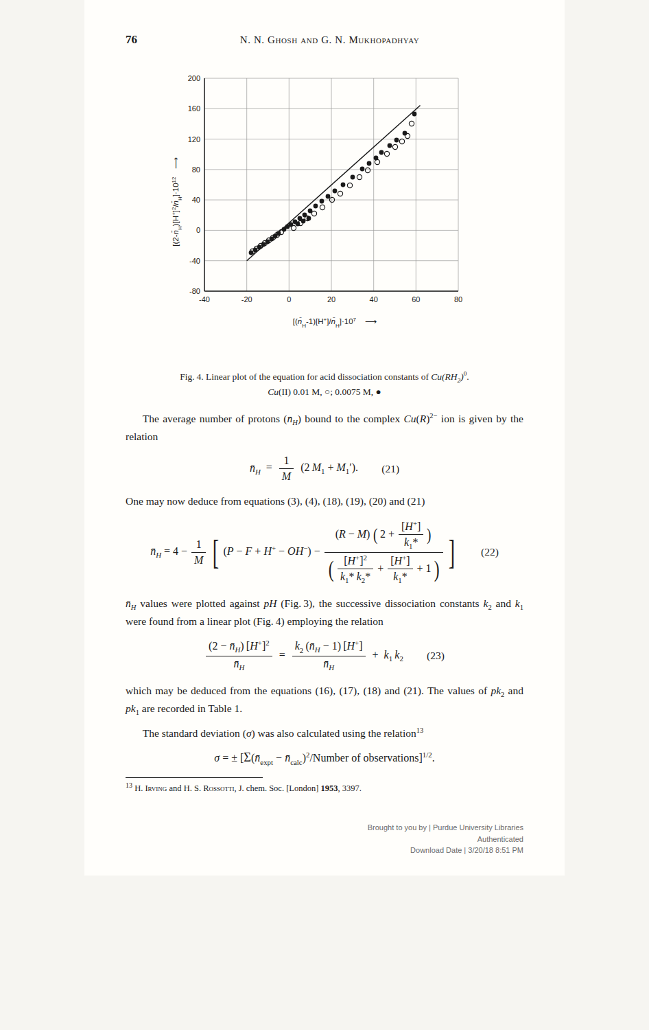76 N. N. Ghosh and G. N. Mukhopadhyay
200 160 120 80 40 0 -40 -80 -40 -20 0 20 40 60 80 [(2-n̄H)[H+]2/n̄H]·1012 ⟶ [(n̄H-1)[H+]/n̄H]·107 ⟶
Fig. 4. Linear plot of the equation for acid dissociation constants of Cu(RH2)0. Cu(II) 0.01 M, ○; 0.0075 M, ●
The average number of protons (n̄H) bound to the complex Cu(R)2− ion is given by the relation
n̄H = 1 M (2 M1 + M1′). (21)
One may now deduce from equations (3), (4), (18), (19), (20) and (21)
n̄H = 4 − 1 M [ (P − F + H+ − OH−) − (R − M) (2 + [H+] k1*) ( [H+]2 k1* k2* + [H+] k1* + 1 ) ] (22)
n̄H values were plotted against pH (Fig. 3), the successive dissociation constants k2 and k1 were found from a linear plot (Fig. 4) employing the relation
(2 − n̄H) [H+]2 n̄H = k2 (n̄H − 1) [H+] n̄H + k1 k2 (23)
which may be deduced from the equations (16), (17), (18) and (21). The values of pk2 and pk1 are recorded in Table 1.
The standard deviation (σ) was also calculated using the relation13
σ = ± [Σ(n̄expt − n̄calc)2/Number of observations]1/2.
13 H. Irving and H. S. Rossotti, J. chem. Soc. [London] 1953, 3397.
Brought to you by | Purdue University Libraries
Authenticated
Download Date | 3/20/18 8:51 PM